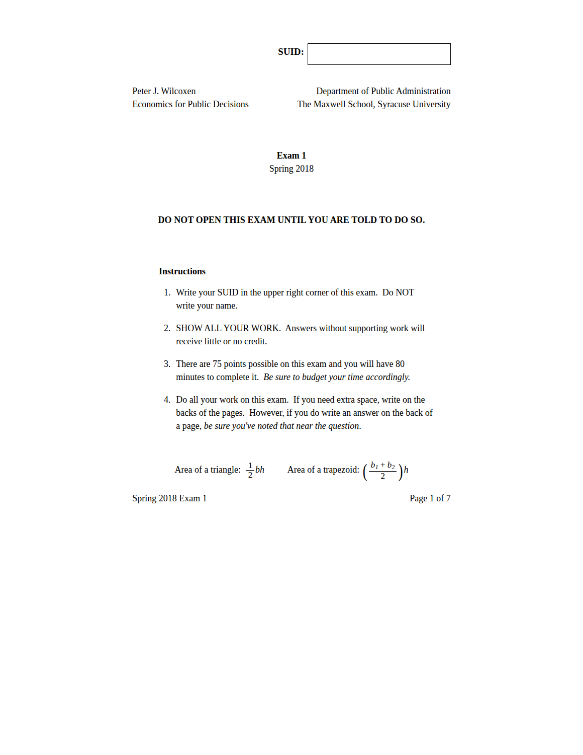SUID:
Peter J. Wilcoxen
Economics for Public Decisions
Department of Public Administration
The Maxwell School, Syracuse University
Exam 1
Spring 2018
DO NOT OPEN THIS EXAM UNTIL YOU ARE TOLD TO DO SO.
Instructions
Write your SUID in the upper right corner of this exam. Do NOT write your name.
SHOW ALL YOUR WORK. Answers without supporting work will receive little or no credit.
There are 75 points possible on this exam and you will have 80 minutes to complete it. Be sure to budget your time accordingly.
Do all your work on this exam. If you need extra space, write on the backs of the pages. However, if you do write an answer on the back of a page, be sure you've noted that near the question.
Area of a triangle: 12 bh Area of a trapezoid: (b 1 + b 22) h
Spring 2018 Exam 1 Page 1 of 7